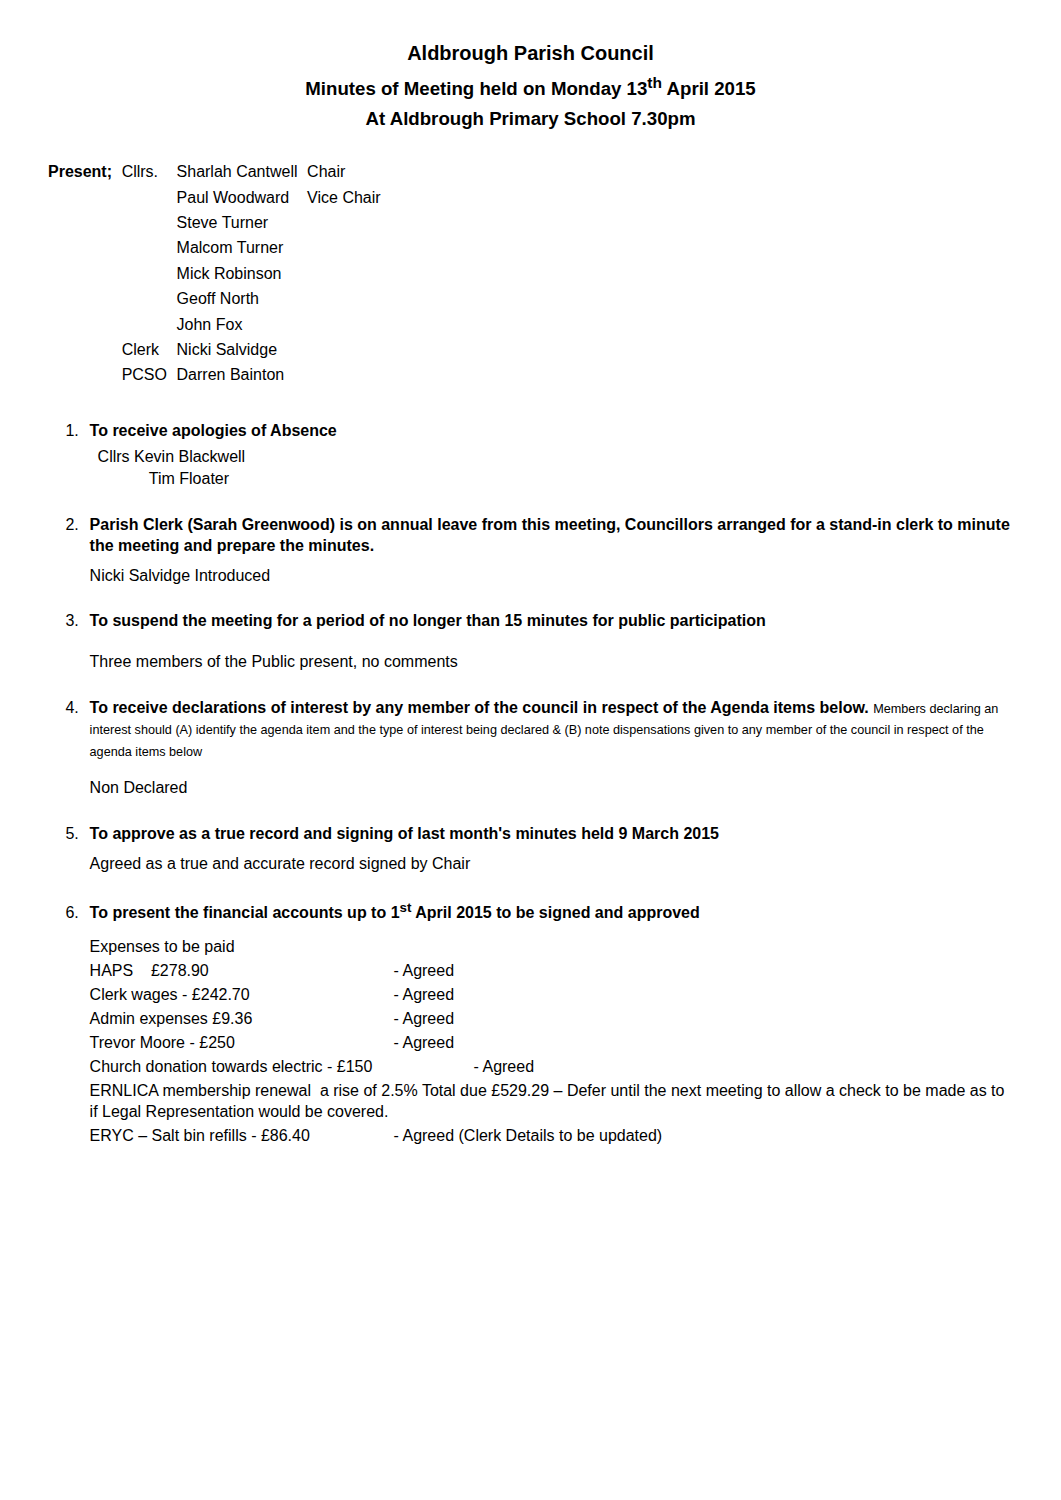Aldbrough Parish Council
Minutes of Meeting held on Monday 13th April 2015
At Aldbrough Primary School 7.30pm
| Present; | Cllrs. | Sharlah Cantwell | Chair |
| | | Paul Woodward | Vice Chair |
| | | Steve Turner | |
| | | Malcom Turner | |
| | | Mick Robinson | |
| | | Geoff North | |
| | | John Fox | |
| | Clerk | Nicki Salvidge | |
| | PCSO | Darren Bainton | |
To receive apologies of Absence
Cllrs Kevin Blackwell
Tim Floater
Parish Clerk (Sarah Greenwood) is on annual leave from this meeting, Councillors arranged for a stand-in clerk to minute the meeting and prepare the minutes.
Nicki Salvidge Introduced
To suspend the meeting for a period of no longer than 15 minutes for public participation
Three members of the Public present, no comments
To receive declarations of interest by any member of the council in respect of the Agenda items below. Members declaring an interest should (A) identify the agenda item and the type of interest being declared & (B) note dispensations given to any member of the council in respect of the agenda items below
Non Declared
To approve as a true record and signing of last month's minutes held 9 March 2015
Agreed as a true and accurate record signed by Chair
To present the financial accounts up to 1st April 2015 to be signed and approved
Expenses to be paid
HAPS £278.90- Agreed
Clerk wages - £242.70- Agreed
Admin expenses £9.36- Agreed
Trevor Moore - £250- Agreed
Church donation towards electric - £150- Agreed
ERNLICA membership renewal a rise of 2.5% Total due £529.29 – Defer until the next meeting to allow a check to be made as to if Legal Representation would be covered.
ERYC – Salt bin refills - £86.40- Agreed (Clerk Details to be updated)